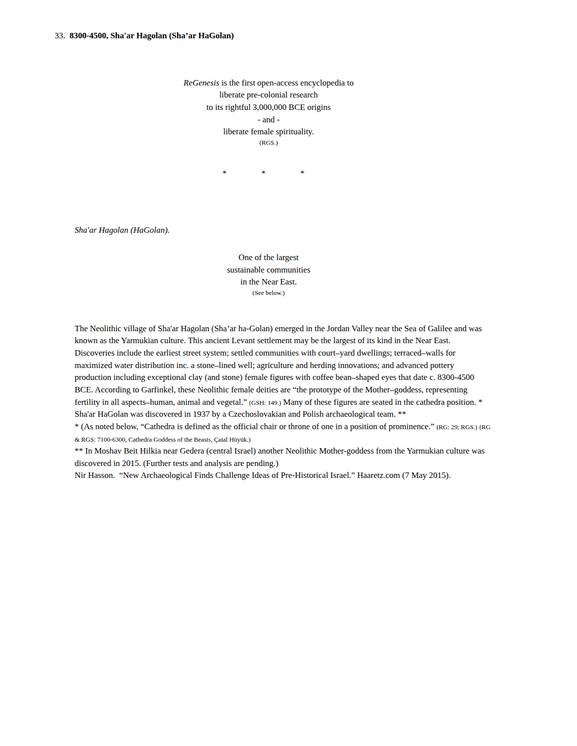33.
8300-4500, Sha'ar Hagolan (Sha’ar HaGolan)
ReGenesis is the first open-access encyclopedia to
liberate pre-colonial research
to its rightful 3,000,000 BCE origins
- and -
liberate female spirituality.
(RGS.)
* * *
Sha'ar Hagolan (HaGolan).
One of the largest
sustainable communities
in the Near East.
(See below.)
The Neolithic village of Sha'ar Hagolan (Sha’ar ha-Golan) emerged in the Jordan Valley near the Sea of Galilee and was known as the Yarmukian culture. This ancient Levant settlement may be the largest of its kind in the Near East. Discoveries include the earliest street system; settled communities with court–yard dwellings; terraced–walls for maximized water distribution inc. a stone–lined well; agriculture and herding innovations; and advanced pottery production including exceptional clay (and stone) female figures with coffee bean–shaped eyes that date c. 8300-4500 BCE. According to Garfinkel, these Neolithic female deities are “the prototype of the Mother–goddess, representing fertility in all aspects–human, animal and vegetal.” (GSH: 149.) Many of these figures are seated in the cathedra position. * Sha'ar HaGolan was discovered in 1937 by a Czechoslovakian and Polish archaeological team. **
* (As noted below, “Cathedra is defined as the official chair or throne of one in a position of prominence.” (RG: 29; RGS.) (RG & RGS: 7100-6300, Cathedra Goddess of the Beasts, Çatal Hüyük.)
** In Moshav Beit Hilkia near Gedera (central Israel) another Neolithic Mother-goddess from the Yarmukian culture was discovered in 2015. (Further tests and analysis are pending.)
Nir Hasson. “New Archaeological Finds Challenge Ideas of Pre-Historical Israel.” Haaretz.com (7 May 2015).